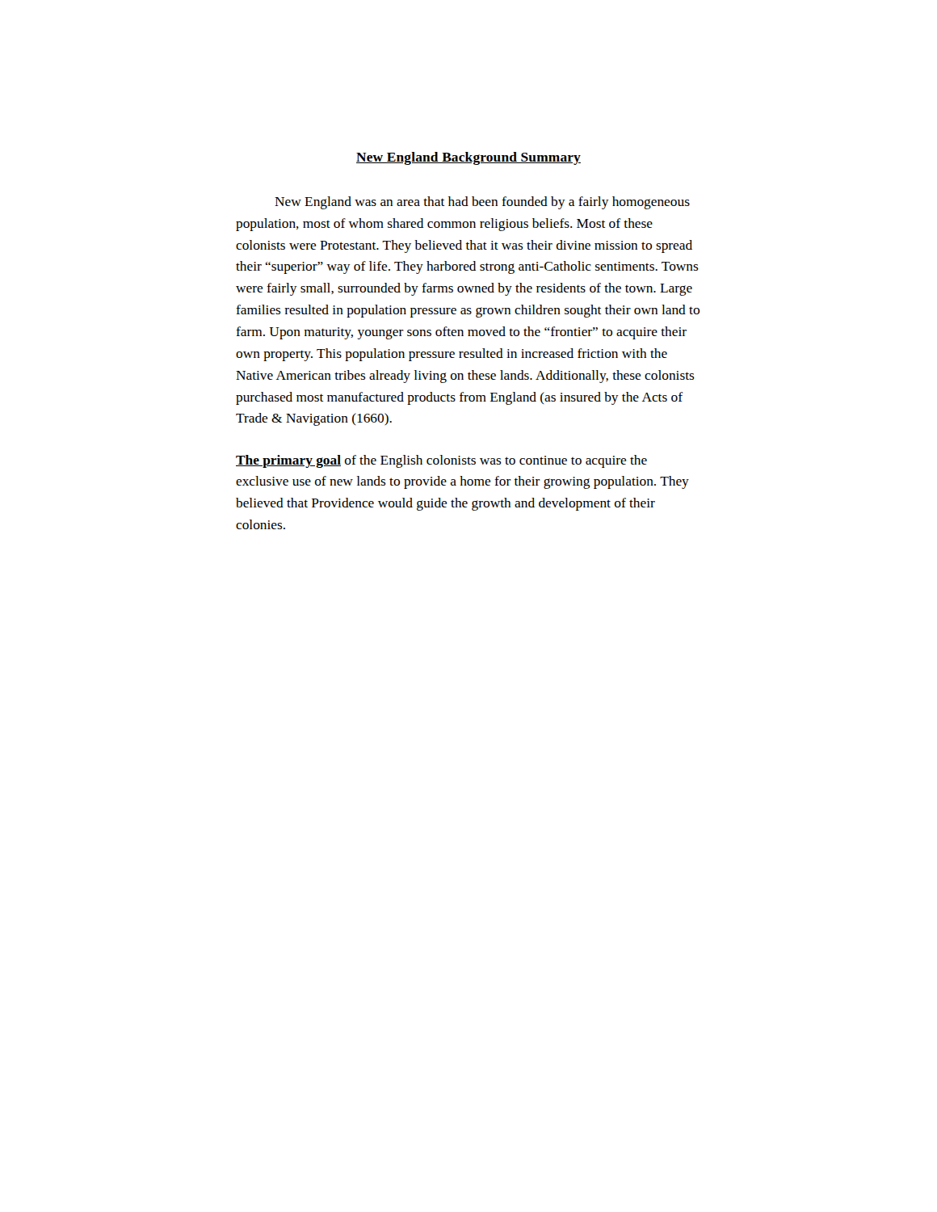New England Background Summary
New England was an area that had been founded by a fairly homogeneous population, most of whom shared common religious beliefs. Most of these colonists were Protestant. They believed that it was their divine mission to spread their “superior” way of life. They harbored strong anti-Catholic sentiments. Towns were fairly small, surrounded by farms owned by the residents of the town. Large families resulted in population pressure as grown children sought their own land to farm. Upon maturity, younger sons often moved to the “frontier” to acquire their own property. This population pressure resulted in increased friction with the Native American tribes already living on these lands. Additionally, these colonists purchased most manufactured products from England (as insured by the Acts of Trade & Navigation (1660).
The primary goal of the English colonists was to continue to acquire the exclusive use of new lands to provide a home for their growing population. They believed that Providence would guide the growth and development of their colonies.